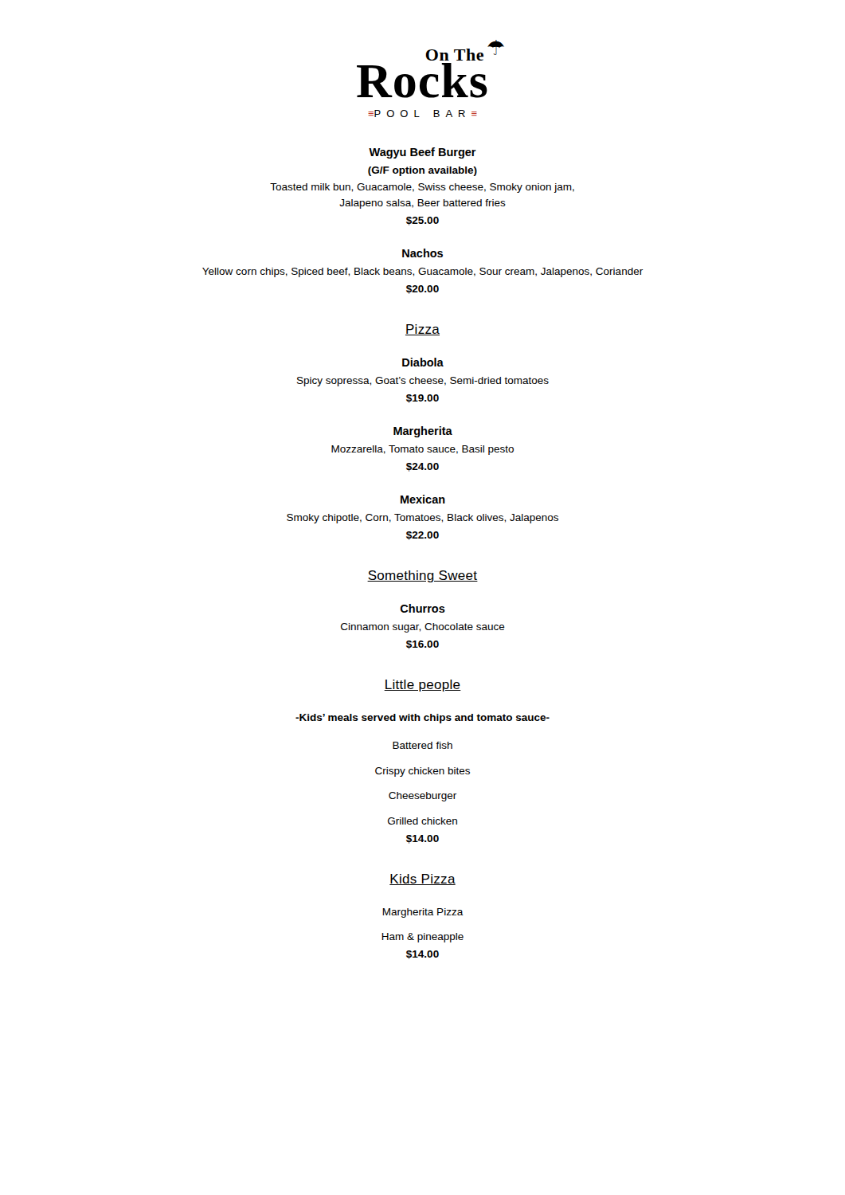☂ On The Rocks
≡POOL BAR≡
Wagyu Beef Burger
(G/F option available)
Toasted milk bun, Guacamole, Swiss cheese, Smoky onion jam,
Jalapeno salsa, Beer battered fries
$25.00
Nachos
Yellow corn chips, Spiced beef, Black beans, Guacamole, Sour cream, Jalapenos, Coriander
$20.00
Pizza
Diabola
Spicy sopressa, Goat’s cheese, Semi-dried tomatoes
$19.00
Margherita
Mozzarella, Tomato sauce, Basil pesto
$24.00
Mexican
Smoky chipotle, Corn, Tomatoes, Black olives, Jalapenos
$22.00
Something Sweet
Churros
Cinnamon sugar, Chocolate sauce
$16.00
Little people
-Kids’ meals served with chips and tomato sauce-
Battered fish
Crispy chicken bites
Cheeseburger
Grilled chicken
$14.00
Kids Pizza
Margherita Pizza
Ham & pineapple
$14.00